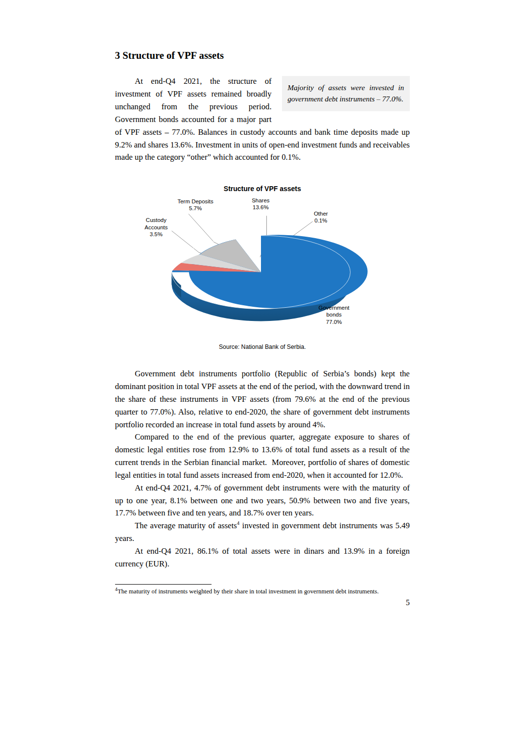3 Structure of VPF assets
Majority of assets were invested in government debt instruments – 77.0%.
At end-Q4 2021, the structure of investment of VPF assets remained broadly unchanged from the previous period. Government bonds accounted for a major part of VPF assets – 77.0%. Balances in custody accounts and bank time deposits made up 9.2% and shares 13.6%. Investment in units of open-end investment funds and receivables made up the category “other” which accounted for 0.1%.
Structure of VPF assets
Term Deposits
5.7%
Custody
Accounts
3.5%
Shares
13.6%
Other
0.1%
Government
bonds
77.0%
Source: National Bank of Serbia.
Government debt instruments portfolio (Republic of Serbia’s bonds) kept the dominant position in total VPF assets at the end of the period, with the downward trend in the share of these instruments in VPF assets (from 79.6% at the end of the previous quarter to 77.0%). Also, relative to end-2020, the share of government debt instruments portfolio recorded an increase in total fund assets by around 4%.
Compared to the end of the previous quarter, aggregate exposure to shares of domestic legal entities rose from 12.9% to 13.6% of total fund assets as a result of the current trends in the Serbian financial market. Moreover, portfolio of shares of domestic legal entities in total fund assets increased from end-2020, when it accounted for 12.0%.
At end-Q4 2021, 4.7% of government debt instruments were with the maturity of up to one year, 8.1% between one and two years, 50.9% between two and five years, 17.7% between five and ten years, and 18.7% over ten years.
The average maturity of assets4 invested in government debt instruments was 5.49 years.
At end-Q4 2021, 86.1% of total assets were in dinars and 13.9% in a foreign currency (EUR).
4The maturity of instruments weighted by their share in total investment in government debt instruments.
5